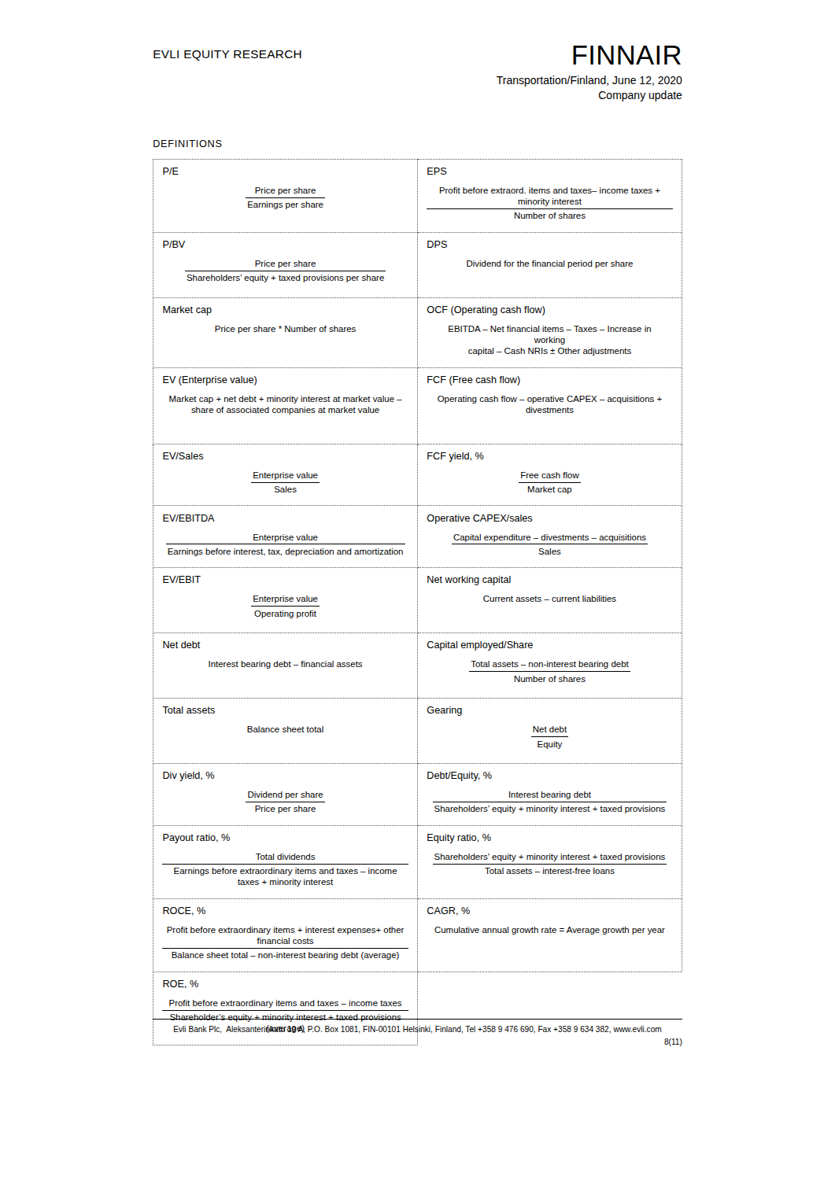EVLI EQUITY RESEARCH
FINNAIR
Transportation/Finland, June 12, 2020
Company update
DEFINITIONS
| P/E Price per share Earnings per share | EPS Profit before extraord. items and taxes– income taxes + minority interest Number of shares |
| P/BV Price per share Shareholders’ equity + taxed provisions per share | DPS Dividend for the financial period per share |
| Market cap Price per share * Number of shares | OCF (Operating cash flow) EBITDA – Net financial items – Taxes – Increase in working capital – Cash NRIs ± Other adjustments |
| EV (Enterprise value) Market cap + net debt + minority interest at market value – share of associated companies at market value | FCF (Free cash flow) Operating cash flow – operative CAPEX – acquisitions + divestments |
| EV/Sales Enterprise value Sales | FCF yield, % Free cash flow Market cap |
| EV/EBITDA Enterprise value Earnings before interest, tax, depreciation and amortization | Operative CAPEX/sales Capital expenditure – divestments – acquisitions Sales |
| EV/EBIT Enterprise value Operating profit | Net working capital Current assets – current liabilities |
| Net debt Interest bearing debt – financial assets | Capital employed/Share Total assets – non-interest bearing debt Number of shares |
| Total assets Balance sheet total | Gearing Net debt Equity |
| Div yield, % Dividend per share Price per share | Debt/Equity, % Interest bearing debt Shareholders’ equity + minority interest + taxed provisions |
| Payout ratio, % Total dividends Earnings before extraordinary items and taxes – income taxes + minority interest | Equity ratio, % Shareholders' equity + minority interest + taxed provisions Total assets – interest-free loans |
| ROCE, % Profit before extraordinary items + interest expenses+ other financial costs Balance sheet total – non-interest bearing debt (average) | CAGR, % Cumulative annual growth rate = Average growth per year |
| ROE, % Profit before extraordinary items and taxes – income taxes Shareholder’s equity + minority interest + taxed provisions (average) | |
Evli Bank Plc, Aleksanterinkatu 19 A, P.O. Box 1081, FIN-00101 Helsinki, Finland, Tel +358 9 476 690, Fax +358 9 634 382, www.evli.com
8(11)